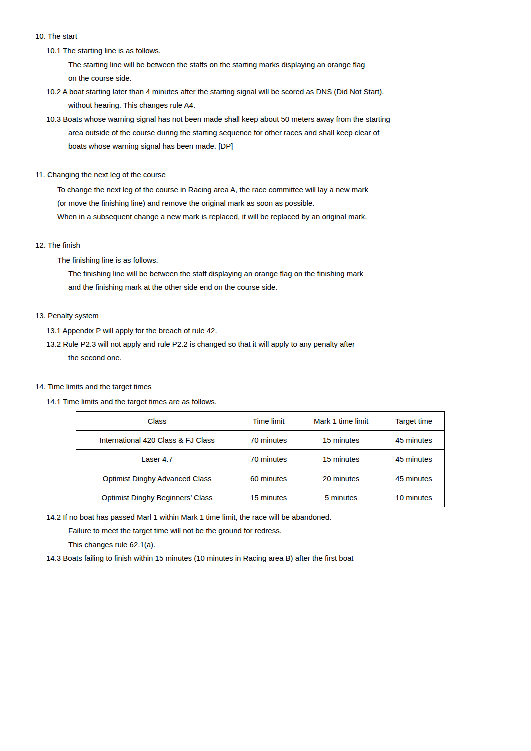10. The start
10.1 The starting line is as follows.
The starting line will be between the staffs on the starting marks displaying an orange flag
on the course side.
10.2 A boat starting later than 4 minutes after the starting signal will be scored as DNS (Did Not Start).
without hearing. This changes rule A4.
10.3 Boats whose warning signal has not been made shall keep about 50 meters away from the starting
area outside of the course during the starting sequence for other races and shall keep clear of
boats whose warning signal has been made. [DP]
11. Changing the next leg of the course
To change the next leg of the course in Racing area A, the race committee will lay a new mark
(or move the finishing line) and remove the original mark as soon as possible.
When in a subsequent change a new mark is replaced, it will be replaced by an original mark.
12. The finish
The finishing line is as follows.
The finishing line will be between the staff displaying an orange flag on the finishing mark
and the finishing mark at the other side end on the course side.
13. Penalty system
13.1 Appendix P will apply for the breach of rule 42.
13.2 Rule P2.3 will not apply and rule P2.2 is changed so that it will apply to any penalty after
the second one.
14. Time limits and the target times
14.1 Time limits and the target times are as follows.
| Class | Time limit | Mark 1 time limit | Target time |
| --- | --- | --- | --- |
| International 420 Class & FJ Class | 70 minutes | 15 minutes | 45 minutes |
| Laser 4.7 | 70 minutes | 15 minutes | 45 minutes |
| Optimist Dinghy Advanced Class | 60 minutes | 20 minutes | 45 minutes |
| Optimist Dinghy Beginners’ Class | 15 minutes | 5 minutes | 10 minutes |
14.2 If no boat has passed Marl 1 within Mark 1 time limit, the race will be abandoned.
Failure to meet the target time will not be the ground for redress.
This changes rule 62.1(a).
14.3 Boats failing to finish within 15 minutes (10 minutes in Racing area B) after the first boat